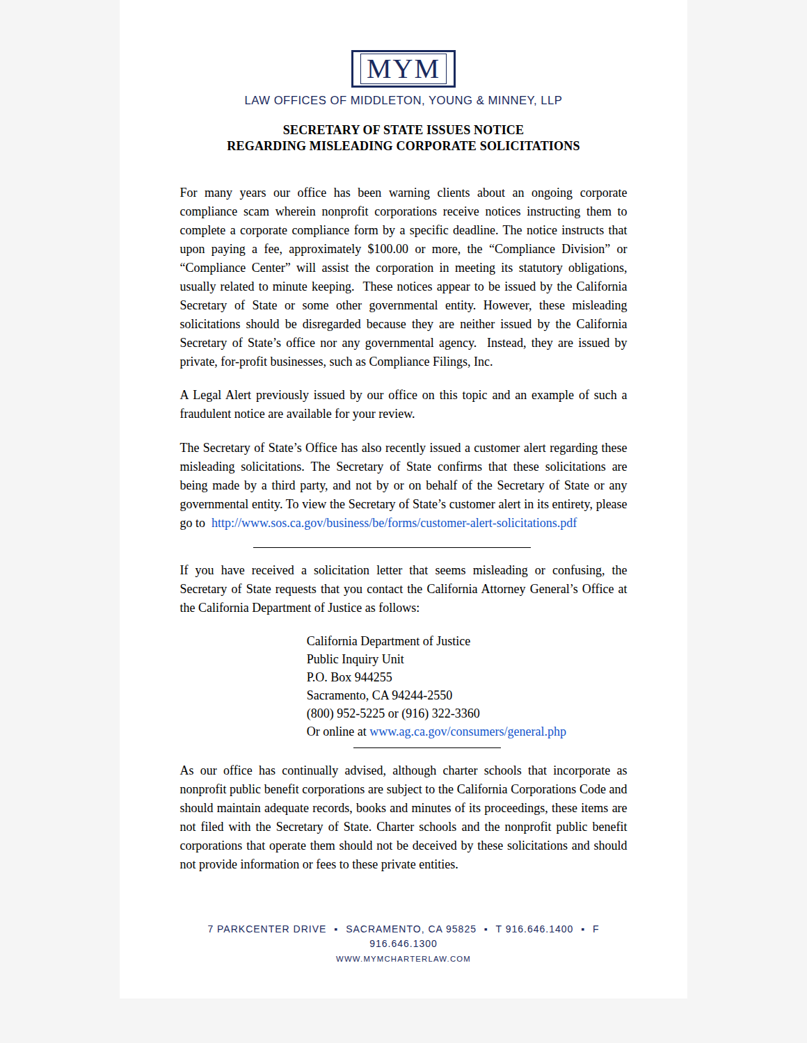MYM
Law Offices of Middleton, Young & Minney, LLP
SECRETARY OF STATE ISSUES NOTICE
REGARDING MISLEADING CORPORATE SOLICITATIONS
For many years our office has been warning clients about an ongoing corporate compliance scam wherein nonprofit corporations receive notices instructing them to complete a corporate compliance form by a specific deadline. The notice instructs that upon paying a fee, approximately $100.00 or more, the “Compliance Division” or “Compliance Center” will assist the corporation in meeting its statutory obligations, usually related to minute keeping. These notices appear to be issued by the California Secretary of State or some other governmental entity. However, these misleading solicitations should be disregarded because they are neither issued by the California Secretary of State’s office nor any governmental agency. Instead, they are issued by private, for-profit businesses, such as Compliance Filings, Inc.
A Legal Alert previously issued by our office on this topic and an example of such a fraudulent notice are available for your review.
The Secretary of State’s Office has also recently issued a customer alert regarding these misleading solicitations. The Secretary of State confirms that these solicitations are being made by a third party, and not by or on behalf of the Secretary of State or any governmental entity. To view the Secretary of State’s customer alert in its entirety, please go to http://www.sos.ca.gov/business/be/forms/customer-alert-solicitations.pdf
If you have received a solicitation letter that seems misleading or confusing, the Secretary of State requests that you contact the California Attorney General’s Office at the California Department of Justice as follows:
California Department of Justice
Public Inquiry Unit
P.O. Box 944255
Sacramento, CA 94244-2550
(800) 952-5225 or (916) 322-3360
Or online at www.ag.ca.gov/consumers/general.php
As our office has continually advised, although charter schools that incorporate as nonprofit public benefit corporations are subject to the California Corporations Code and should maintain adequate records, books and minutes of its proceedings, these items are not filed with the Secretary of State. Charter schools and the nonprofit public benefit corporations that operate them should not be deceived by these solicitations and should not provide information or fees to these private entities.
7 Parkcenter Drive ▪ Sacramento, CA 95825 ▪ T 916.646.1400 ▪ F 916.646.1300
www.mymcharterlaw.com